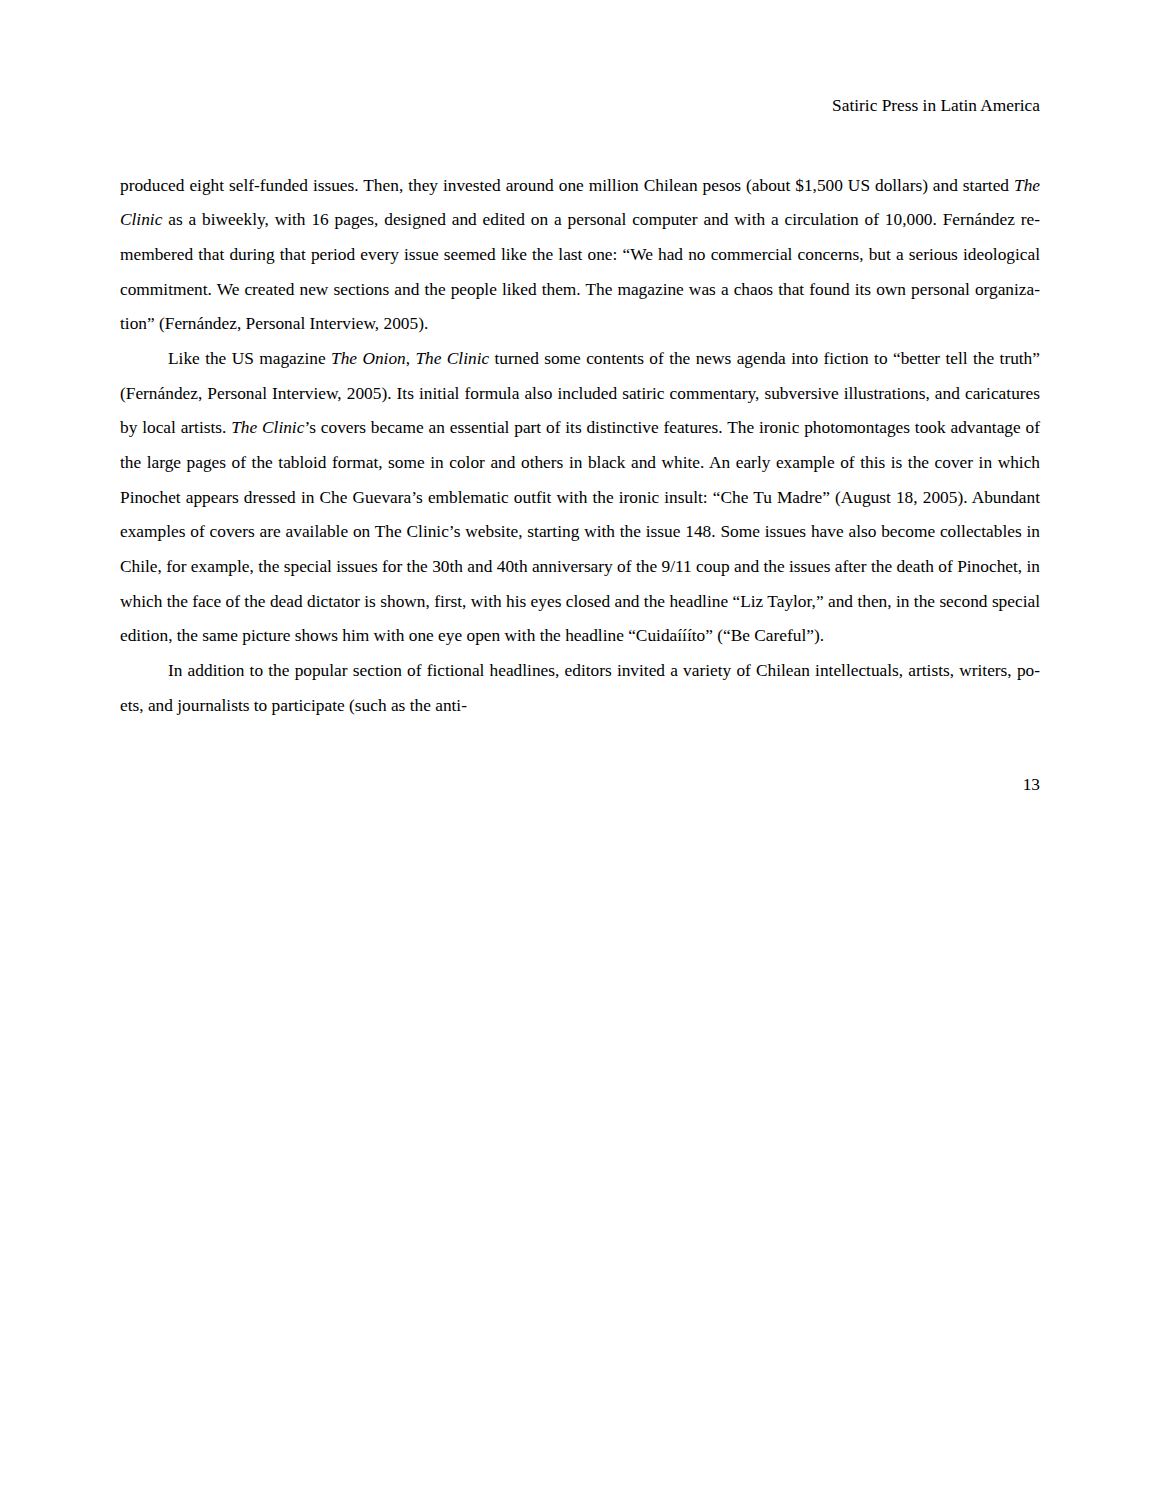Satiric Press in Latin America
produced eight self-funded issues. Then, they invested around one million Chilean pesos (about $1,500 US dollars) and started The Clinic as a biweekly, with 16 pages, designed and edited on a personal computer and with a circulation of 10,000. Fernández remembered that during that period every issue seemed like the last one: “We had no commercial concerns, but a serious ideological commitment. We created new sections and the people liked them. The magazine was a chaos that found its own personal organization” (Fernández, Personal Interview, 2005).
Like the US magazine The Onion, The Clinic turned some contents of the news agenda into fiction to “better tell the truth” (Fernández, Personal Interview, 2005). Its initial formula also included satiric commentary, subversive illustrations, and caricatures by local artists. The Clinic’s covers became an essential part of its distinctive features. The ironic photomontages took advantage of the large pages of the tabloid format, some in color and others in black and white. An early example of this is the cover in which Pinochet appears dressed in Che Guevara’s emblematic outfit with the ironic insult: “Che Tu Madre” (August 18, 2005). Abundant examples of covers are available on The Clinic’s website, starting with the issue 148. Some issues have also become collectables in Chile, for example, the special issues for the 30th and 40th anniversary of the 9/11 coup and the issues after the death of Pinochet, in which the face of the dead dictator is shown, first, with his eyes closed and the headline “Liz Taylor,” and then, in the second special edition, the same picture shows him with one eye open with the headline “Cuidaíííto” (“Be Careful”).
In addition to the popular section of fictional headlines, editors invited a variety of Chilean intellectuals, artists, writers, poets, and journalists to participate (such as the anti-
13